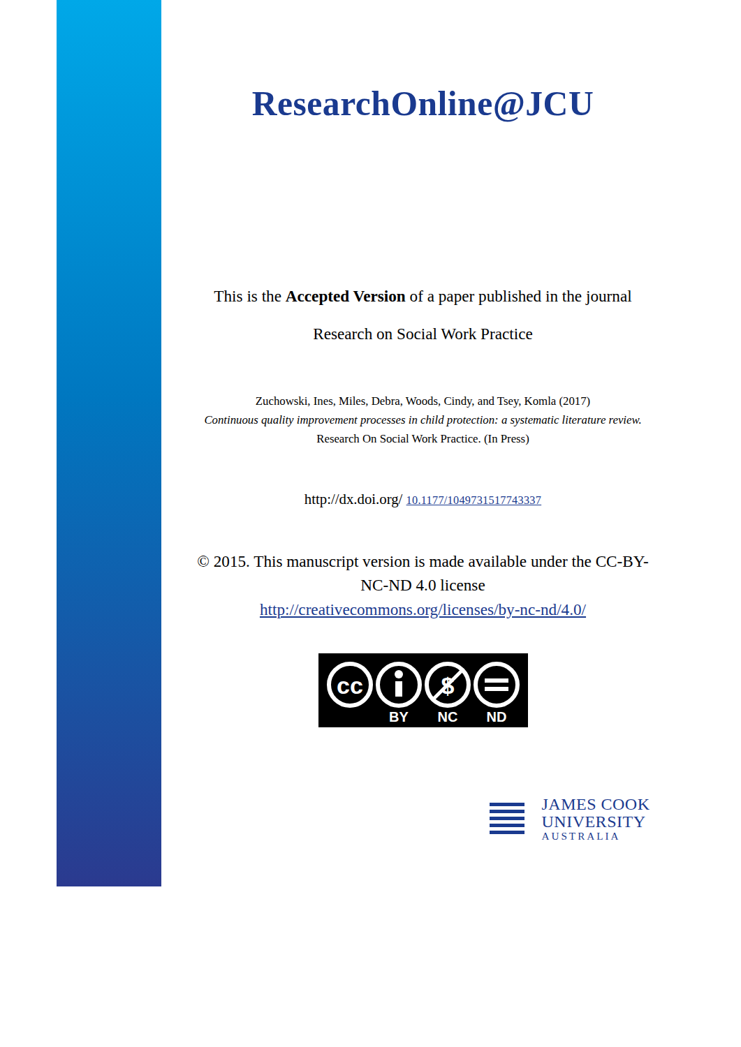ResearchOnline@JCU
This is the Accepted Version of a paper published in the journal
Research on Social Work Practice
Zuchowski, Ines, Miles, Debra, Woods, Cindy, and Tsey, Komla (2017)
Continuous quality improvement processes in child protection: a systematic literature review. Research On Social Work Practice. (In Press)
http://dx.doi.org/ 10.1177/1049731517743337
© 2015. This manuscript version is made available under the CC-BY-NC-ND 4.0 license
http://creativecommons.org/licenses/by-nc-nd/4.0/
cc $ BY NC ND
JAMES COOK
UNIVERSITY
AUSTRALIA